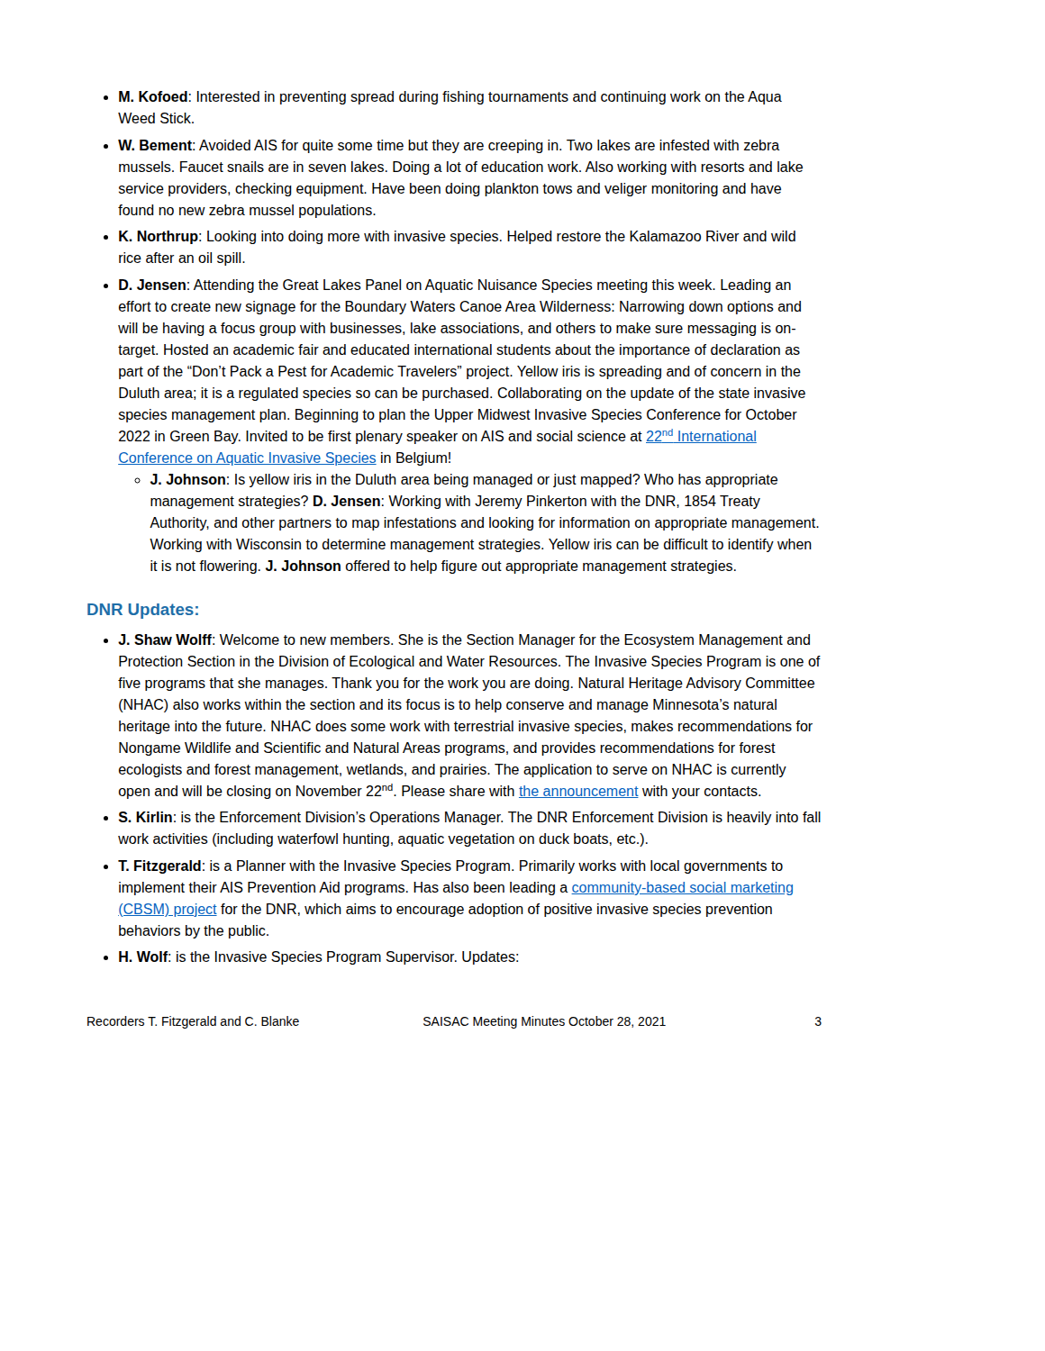M. Kofoed: Interested in preventing spread during fishing tournaments and continuing work on the Aqua Weed Stick.
W. Bement: Avoided AIS for quite some time but they are creeping in. Two lakes are infested with zebra mussels. Faucet snails are in seven lakes. Doing a lot of education work. Also working with resorts and lake service providers, checking equipment. Have been doing plankton tows and veliger monitoring and have found no new zebra mussel populations.
K. Northrup: Looking into doing more with invasive species. Helped restore the Kalamazoo River and wild rice after an oil spill.
D. Jensen: Attending the Great Lakes Panel on Aquatic Nuisance Species meeting this week. Leading an effort to create new signage for the Boundary Waters Canoe Area Wilderness: Narrowing down options and will be having a focus group with businesses, lake associations, and others to make sure messaging is on-target. Hosted an academic fair and educated international students about the importance of declaration as part of the “Don’t Pack a Pest for Academic Travelers” project. Yellow iris is spreading and of concern in the Duluth area; it is a regulated species so can be purchased. Collaborating on the update of the state invasive species management plan. Beginning to plan the Upper Midwest Invasive Species Conference for October 2022 in Green Bay. Invited to be first plenary speaker on AIS and social science at 22nd International Conference on Aquatic Invasive Species in Belgium!
J. Johnson: Is yellow iris in the Duluth area being managed or just mapped? Who has appropriate management strategies? D. Jensen: Working with Jeremy Pinkerton with the DNR, 1854 Treaty Authority, and other partners to map infestations and looking for information on appropriate management. Working with Wisconsin to determine management strategies. Yellow iris can be difficult to identify when it is not flowering. J. Johnson offered to help figure out appropriate management strategies.
DNR Updates:
J. Shaw Wolff: Welcome to new members. She is the Section Manager for the Ecosystem Management and Protection Section in the Division of Ecological and Water Resources. The Invasive Species Program is one of five programs that she manages. Thank you for the work you are doing. Natural Heritage Advisory Committee (NHAC) also works within the section and its focus is to help conserve and manage Minnesota’s natural heritage into the future. NHAC does some work with terrestrial invasive species, makes recommendations for Nongame Wildlife and Scientific and Natural Areas programs, and provides recommendations for forest ecologists and forest management, wetlands, and prairies. The application to serve on NHAC is currently open and will be closing on November 22nd. Please share with the announcement with your contacts.
S. Kirlin: is the Enforcement Division’s Operations Manager. The DNR Enforcement Division is heavily into fall work activities (including waterfowl hunting, aquatic vegetation on duck boats, etc.).
T. Fitzgerald: is a Planner with the Invasive Species Program. Primarily works with local governments to implement their AIS Prevention Aid programs. Has also been leading a community-based social marketing (CBSM) project for the DNR, which aims to encourage adoption of positive invasive species prevention behaviors by the public.
H. Wolf: is the Invasive Species Program Supervisor. Updates:
Recorders T. Fitzgerald and C. Blanke SAISAC Meeting Minutes October 28, 2021 3